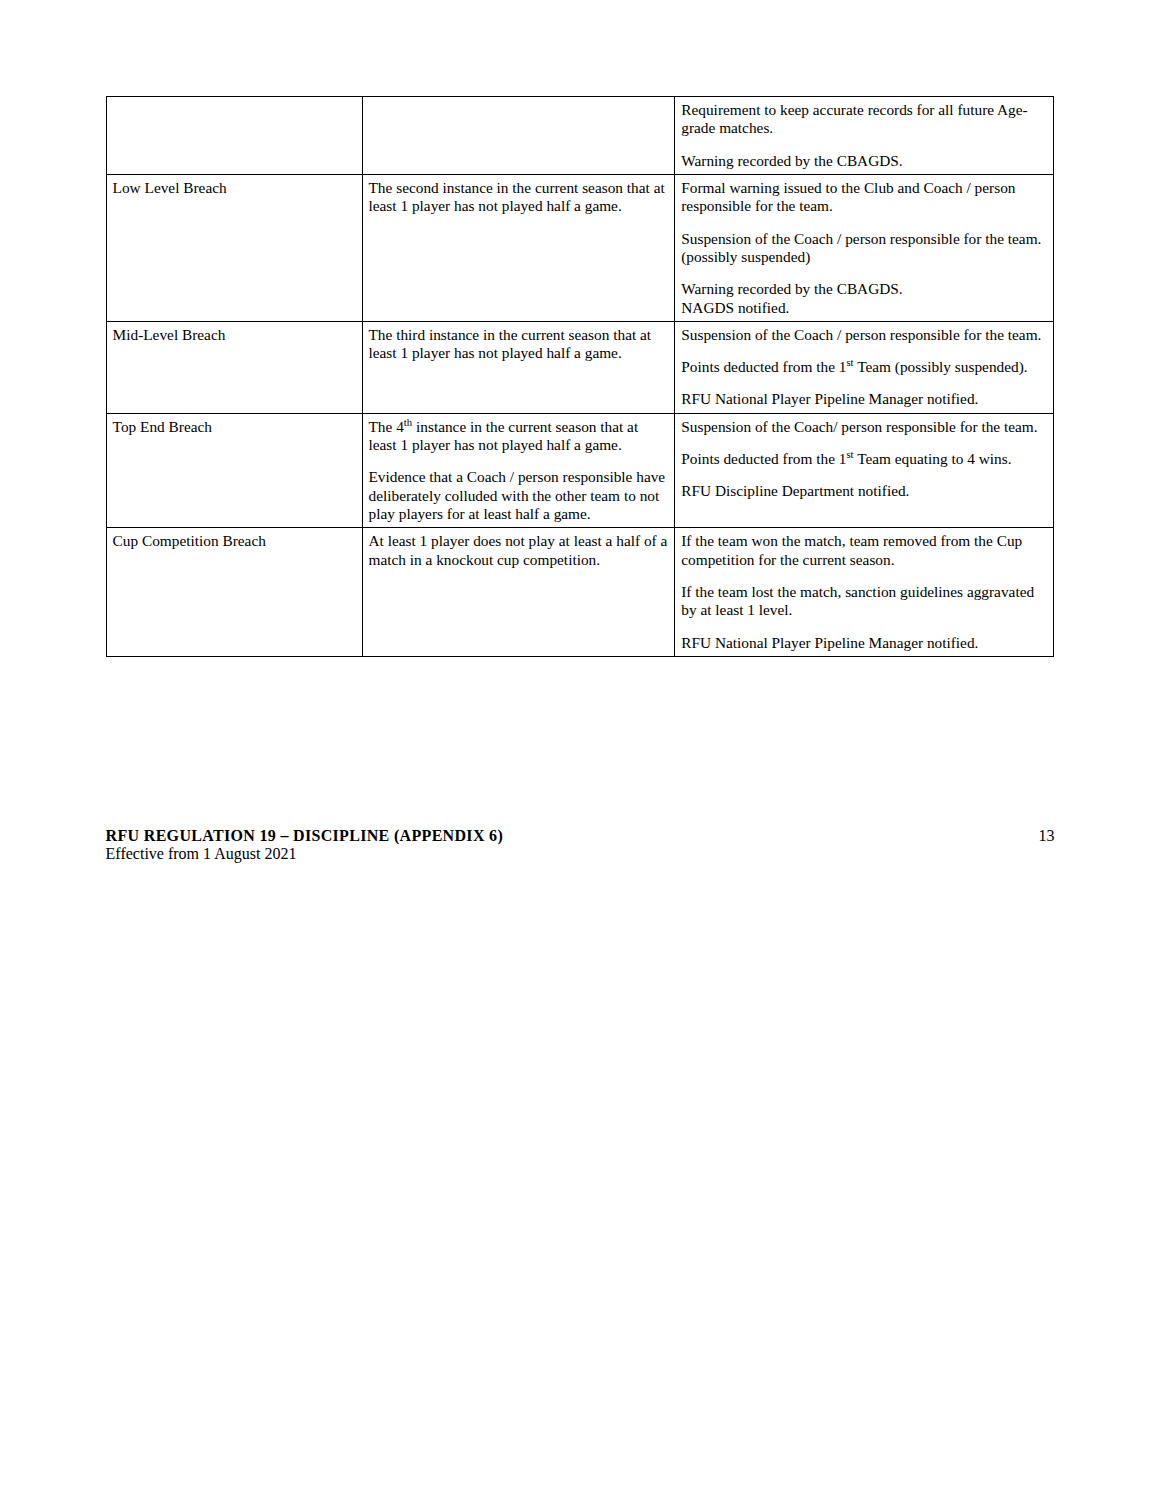| | | Requirement to keep accurate records for all future Age-grade matches. Warning recorded by the CBAGDS. |
| Low Level Breach | The second instance in the current season that at least 1 player has not played half a game. | Formal warning issued to the Club and Coach / person responsible for the team. Suspension of the Coach / person responsible for the team. (possibly suspended) Warning recorded by the CBAGDS. NAGDS notified. |
| Mid-Level Breach | The third instance in the current season that at least 1 player has not played half a game. | Suspension of the Coach / person responsible for the team. Points deducted from the 1 st Team (possibly suspended). RFU National Player Pipeline Manager notified. |
| Top End Breach | The 4 th instance in the current season that at least 1 player has not played half a game. Evidence that a Coach / person responsible have deliberately colluded with the other team to not play players for at least half a game. | Suspension of the Coach/ person responsible for the team. Points deducted from the 1 st Team equating to 4 wins. RFU Discipline Department notified. |
| Cup Competition Breach | At least 1 player does not play at least a half of a match in a knockout cup competition. | If the team won the match, team removed from the Cup competition for the current season. If the team lost the match, sanction guidelines aggravated by at least 1 level. RFU National Player Pipeline Manager notified. |
RFU REGULATION 19 – DISCIPLINE (APPENDIX 6)
Effective from 1 August 2021
13